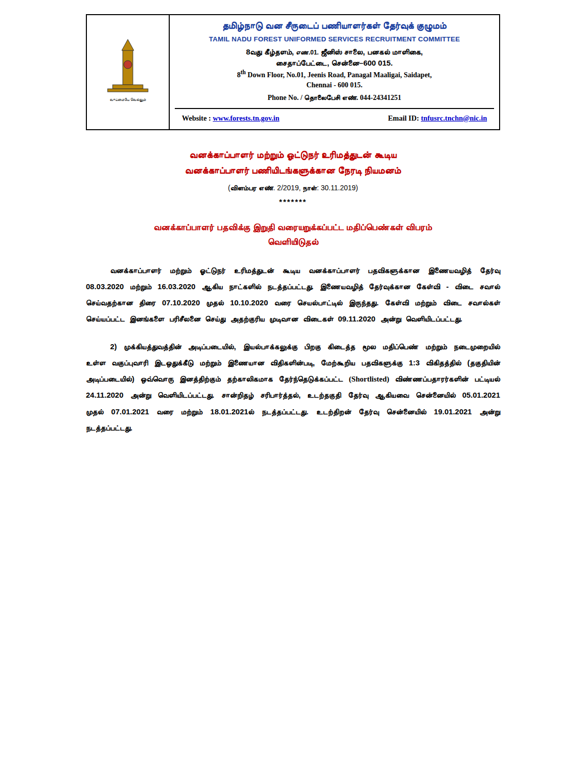தமிழ்நாடு வன சீருடைப் பணியாளர்கள் தேர்வுக் குழுமம்
TAMIL NADU FOREST UNIFORMED SERVICES RECRUITMENT COMMITTEE
8வது கீழ்தளம், எண்.01. ஜீனிஸ் சாலை, பனகல் மாளிகை,
சைதாப்பேட்டை, சென்னை–600 015.
8th Down Floor, No.01, Jeenis Road, Panagal Maaligai, Saidapet,
Chennai - 600 015.
Phone No. / தொலைபேசி எண். 044-24341251
Website : www.forests.tn.gov.in Email ID: tnfusrc.tnchn@nic.in
வனக்காப்பாளர் மற்றும் ஓட்டுநர் உரிமத்துடன் கூடிய
வனக்காப்பாளர் பணியிடங்களுக்கான நேரடி நியமனம்
(விளம்பர எண். 2/2019, நாள்: 30.11.2019)
*******
வனக்காப்பாளர் பதவிக்கு இறுதி வரையறுக்கப்பட்ட மதிப்பெண்கள் விபரம்
வெளியிடுதல்
வனக்காப்பாளர் மற்றும் ஓட்டுநர் உரிமத்துடன் கூடிய வனக்காப்பாளர் பதவிகளுக்கான இணையவழித் தேர்வு 08.03.2020 மற்றும் 16.03.2020 ஆகிய நாட்களில் நடத்தப்பட்டது. இணையவழித் தேர்வுக்கான கேள்வி - விடை சவால் செய்வதற்கான திரை 07.10.2020 முதல் 10.10.2020 வரை செயல்பாட்டில் இருந்தது. கேள்வி மற்றும் விடை சவால்கள் செய்யப்பட்ட இனங்களை பரிசீலனை செய்து அதற்குரிய முடிவான விடைகள் 09.11.2020 அன்று வெளியிடப்பட்டது.
2) முக்கியத்துவத்தின் அடிப்படையில், இயல்பாக்கலுக்கு பிறகு கிடைத்த மூல மதிப்பெண் மற்றும் நடைமுறையில் உள்ள வகுப்புவாரி இடஒதுக்கீடு மற்றும் இணையான விதிகளின்படி, மேற்கூறிய பதவிகளுக்கு 1:3 விகிதத்தில் (தகுதியின் அடிப்படையில்) ஒவ்வொரு இனத்திற்கும் தற்காலிகமாக தேர்ந்தெடுக்கப்பட்ட (Shortlisted) விண்ணப்பதாரர்களின் பட்டியல் 24.11.2020 அன்று வெளியிடப்பட்டது. சான்றிதழ் சரிபார்த்தல், உடற்தகுதி தேர்வு ஆகியவை சென்னையில் 05.01.2021 முதல் 07.01.2021 வரை மற்றும் 18.01.2021ல் நடத்தப்பட்டது. உடற்திறன் தேர்வு சென்னையில் 19.01.2021 அன்று நடத்தப்பட்டது.